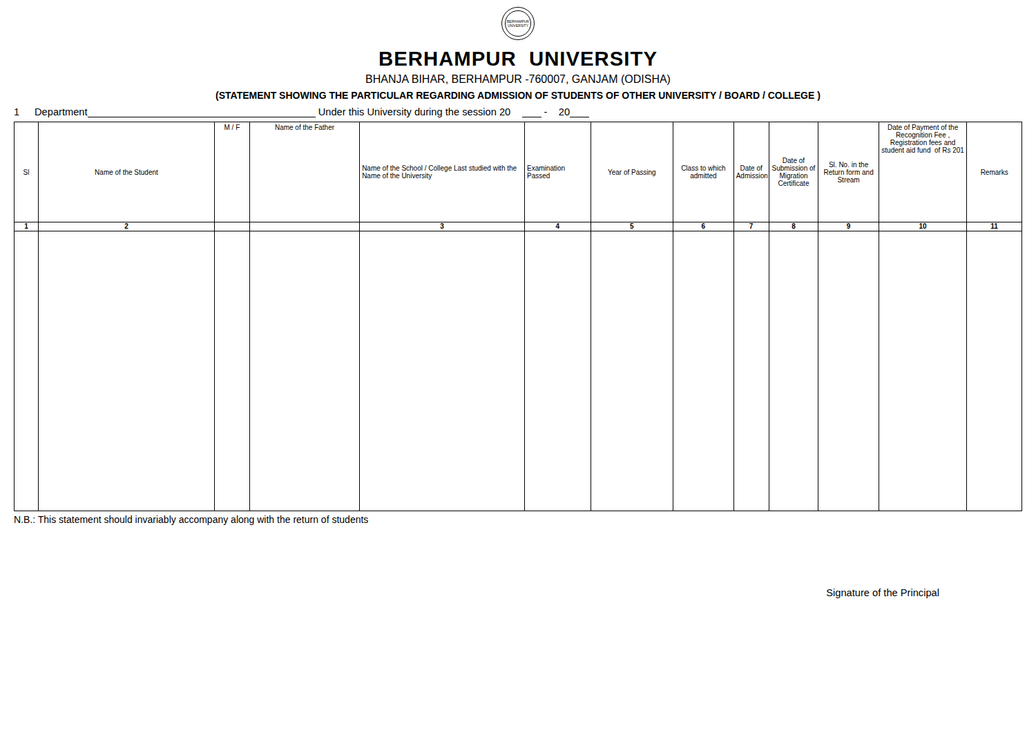BERHAMPUR
UNIVERSITY
BERHAMPUR UNIVERSITY
BHANJA BIHAR, BERHAMPUR -760007, GANJAM (ODISHA)
(STATEMENT SHOWING THE PARTICULAR REGARDING ADMISSION OF STUDENTS OF OTHER UNIVERSITY / BOARD / COLLEGE )
1 Department Under this University during the session 20 - 20
| Sl | Name of the Student | M / F | Name of the Father | Name of the School / College Last studied with the Name of the University | Examination Passed | Year of Passing | Class to which admitted | Date of Admission | Date of Submission of Migration Certificate | Sl. No. in the Return form and Stream | Date of Payment of the Recognition Fee , Registration fees and student aid fund of Rs 201 | Remarks |
| --- | --- | --- | --- | --- | --- | --- | --- | --- | --- | --- | --- | --- |
| 1 | 2 | | | 3 | 4 | 5 | 6 | 7 | 8 | 9 | 10 | 11 |
N.B.: This statement should invariably accompany along with the return of students
Signature of the Principal